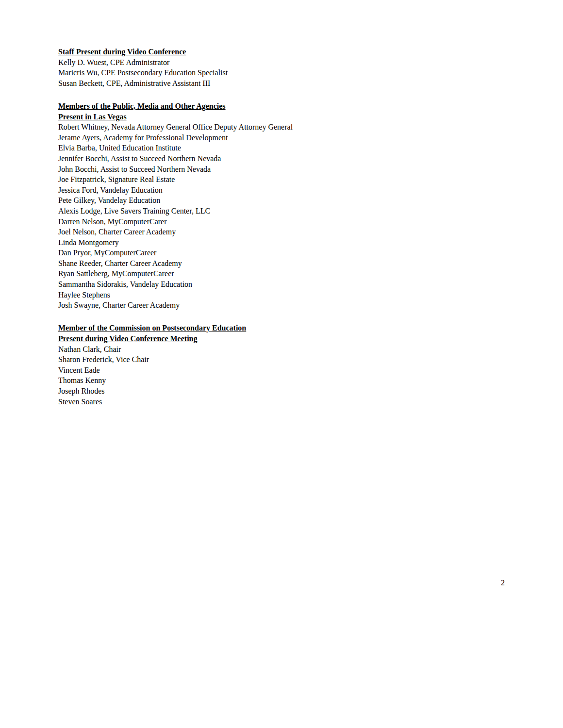Staff Present during Video Conference
Kelly D. Wuest, CPE Administrator
Maricris Wu, CPE Postsecondary Education Specialist
Susan Beckett, CPE, Administrative Assistant III
Members of the Public, Media and Other Agencies
Present in Las Vegas
Robert Whitney, Nevada Attorney General Office Deputy Attorney General
Jerame Ayers, Academy for Professional Development
Elvia Barba, United Education Institute
Jennifer Bocchi, Assist to Succeed Northern Nevada
John Bocchi, Assist to Succeed Northern Nevada
Joe Fitzpatrick, Signature Real Estate
Jessica Ford, Vandelay Education
Pete Gilkey, Vandelay Education
Alexis Lodge, Live Savers Training Center, LLC
Darren Nelson, MyComputerCarer
Joel Nelson, Charter Career Academy
Linda Montgomery
Dan Pryor, MyComputerCareer
Shane Reeder, Charter Career Academy
Ryan Sattleberg, MyComputerCareer
Sammantha Sidorakis, Vandelay Education
Haylee Stephens
Josh Swayne, Charter Career Academy
Member of the Commission on Postsecondary Education
Present during Video Conference Meeting
Nathan Clark, Chair
Sharon Frederick, Vice Chair
Vincent Eade
Thomas Kenny
Joseph Rhodes
Steven Soares
2